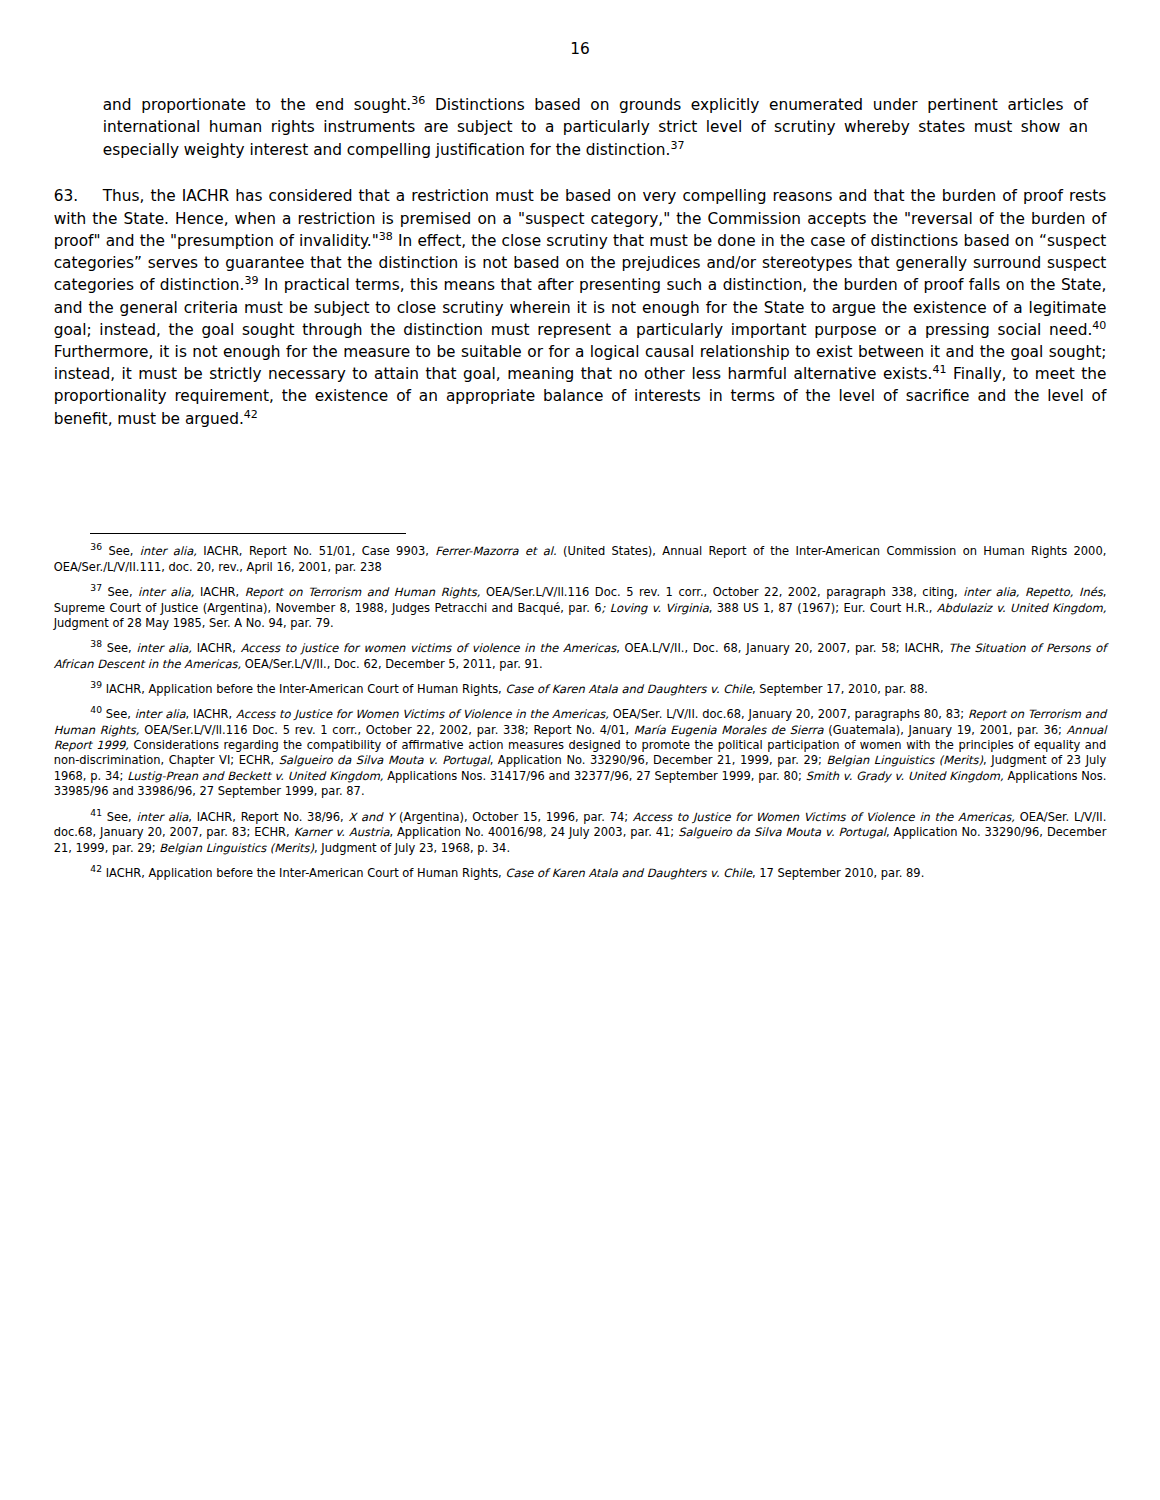16
and proportionate to the end sought.36 Distinctions based on grounds explicitly enumerated under pertinent articles of international human rights instruments are subject to a particularly strict level of scrutiny whereby states must show an especially weighty interest and compelling justification for the distinction.37
63. Thus, the IACHR has considered that a restriction must be based on very compelling reasons and that the burden of proof rests with the State. Hence, when a restriction is premised on a "suspect category," the Commission accepts the "reversal of the burden of proof" and the "presumption of invalidity."38 In effect, the close scrutiny that must be done in the case of distinctions based on “suspect categories” serves to guarantee that the distinction is not based on the prejudices and/or stereotypes that generally surround suspect categories of distinction.39 In practical terms, this means that after presenting such a distinction, the burden of proof falls on the State, and the general criteria must be subject to close scrutiny wherein it is not enough for the State to argue the existence of a legitimate goal; instead, the goal sought through the distinction must represent a particularly important purpose or a pressing social need.40 Furthermore, it is not enough for the measure to be suitable or for a logical causal relationship to exist between it and the goal sought; instead, it must be strictly necessary to attain that goal, meaning that no other less harmful alternative exists.41 Finally, to meet the proportionality requirement, the existence of an appropriate balance of interests in terms of the level of sacrifice and the level of benefit, must be argued.42
36 See, inter alia, IACHR, Report No. 51/01, Case 9903, Ferrer-Mazorra et al. (United States), Annual Report of the Inter-American Commission on Human Rights 2000, OEA/Ser./L/V/II.111, doc. 20, rev., April 16, 2001, par. 238
37 See, inter alia, IACHR, Report on Terrorism and Human Rights, OEA/Ser.L/V/ll.116 Doc. 5 rev. 1 corr., October 22, 2002, paragraph 338, citing, inter alia, Repetto, Inés, Supreme Court of Justice (Argentina), November 8, 1988, Judges Petracchi and Bacqué, par. 6; Loving v. Virginia, 388 US 1, 87 (1967); Eur. Court H.R., Abdulaziz v. United Kingdom, Judgment of 28 May 1985, Ser. A No. 94, par. 79.
38 See, inter alia, IACHR, Access to justice for women victims of violence in the Americas, OEA.L/V/II., Doc. 68, January 20, 2007, par. 58; IACHR, The Situation of Persons of African Descent in the Americas, OEA/Ser.L/V/II., Doc. 62, December 5, 2011, par. 91.
39 IACHR, Application before the Inter-American Court of Human Rights, Case of Karen Atala and Daughters v. Chile, September 17, 2010, par. 88.
40 See, inter alia, IACHR, Access to Justice for Women Victims of Violence in the Americas, OEA/Ser. L/V/II. doc.68, January 20, 2007, paragraphs 80, 83; Report on Terrorism and Human Rights, OEA/Ser.L/V/ll.116 Doc. 5 rev. 1 corr., October 22, 2002, par. 338; Report No. 4/01, María Eugenia Morales de Sierra (Guatemala), January 19, 2001, par. 36; Annual Report 1999, Considerations regarding the compatibility of affirmative action measures designed to promote the political participation of women with the principles of equality and non-discrimination, Chapter VI; ECHR, Salgueiro da Silva Mouta v. Portugal, Application No. 33290/96, December 21, 1999, par. 29; Belgian Linguistics (Merits), Judgment of 23 July 1968, p. 34; Lustig-Prean and Beckett v. United Kingdom, Applications Nos. 31417/96 and 32377/96, 27 September 1999, par. 80; Smith v. Grady v. United Kingdom, Applications Nos. 33985/96 and 33986/96, 27 September 1999, par. 87.
41 See, inter alia, IACHR, Report No. 38/96, X and Y (Argentina), October 15, 1996, par. 74; Access to Justice for Women Victims of Violence in the Americas, OEA/Ser. L/V/II. doc.68, January 20, 2007, par. 83; ECHR, Karner v. Austria, Application No. 40016/98, 24 July 2003, par. 41; Salgueiro da Silva Mouta v. Portugal, Application No. 33290/96, December 21, 1999, par. 29; Belgian Linguistics (Merits), Judgment of July 23, 1968, p. 34.
42 IACHR, Application before the Inter-American Court of Human Rights, Case of Karen Atala and Daughters v. Chile, 17 September 2010, par. 89.